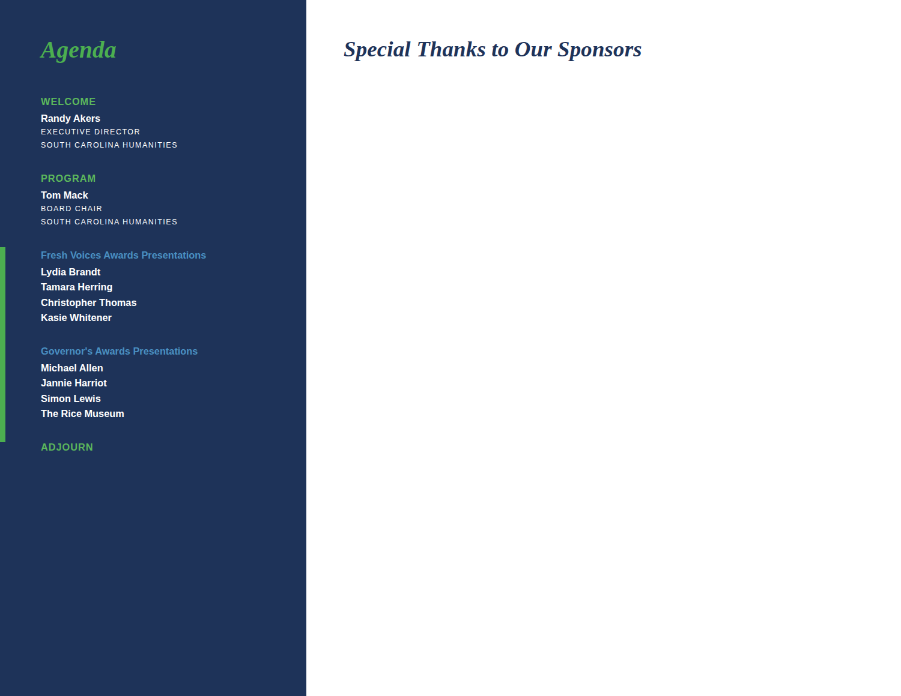Agenda
Welcome
Randy Akers
Executive Director
South Carolina Humanities
Program
Tom Mack
Board Chair
South Carolina Humanities
Fresh Voices Awards Presentations
Lydia Brandt
Tamara Herring
Christopher Thomas
Kasie Whitener
Governor's Awards Presentations
Michael Allen
Jannie Harriot
Simon Lewis
The Rice Museum
Adjourn
Special Thanks to Our Sponsors